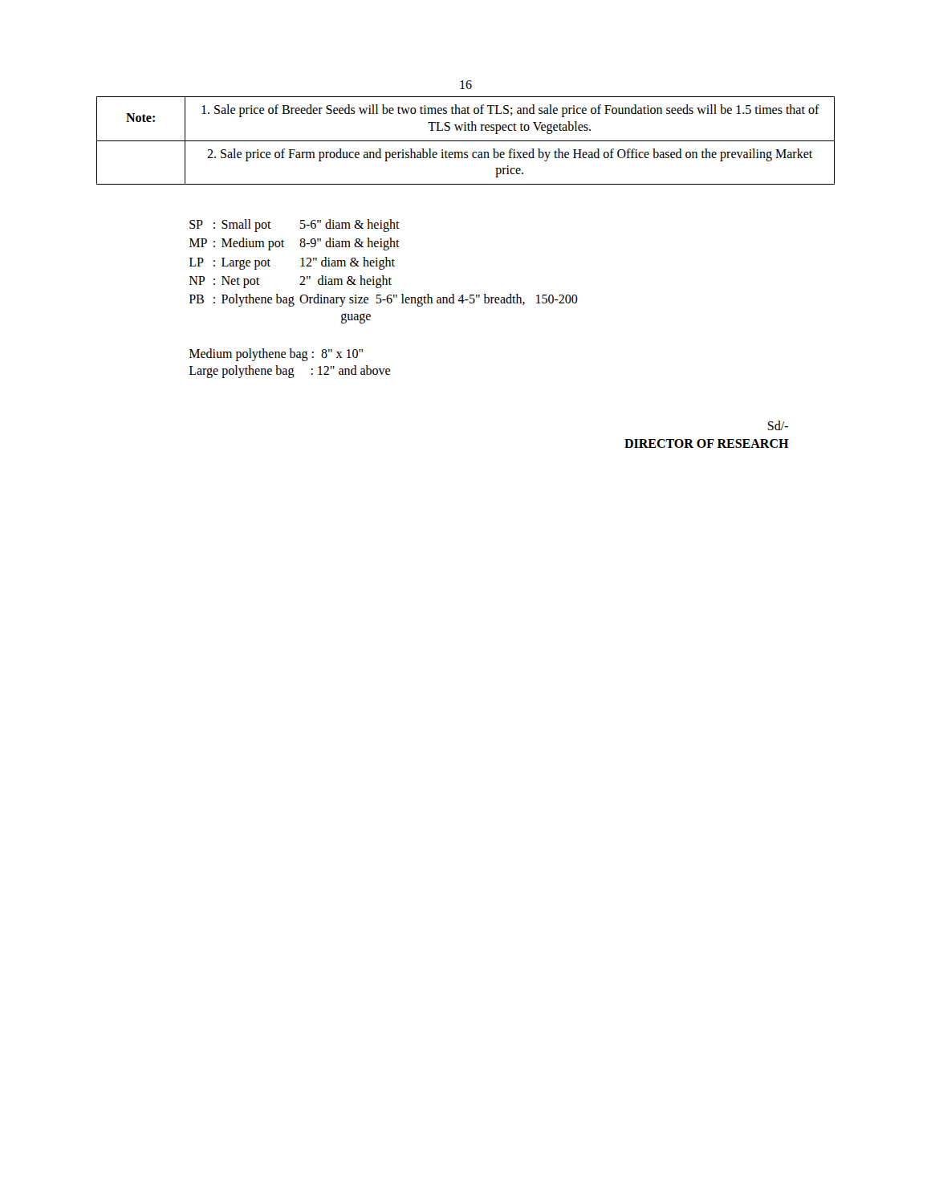16
| Note: | 1. Sale price of Breeder Seeds will be two times that of TLS; and sale price of Foundation seeds will be 1.5 times that of TLS with respect to Vegetables. |
| | 2. Sale price of Farm produce and perishable items can be fixed by the Head of Office based on the prevailing Market price. |
| SP | : | Small pot | 5-6" diam & height |
| MP | : | Medium pot | 8-9" diam & height |
| LP | : | Large pot | 12" diam & height |
| NP | : | Net pot | 2" diam & height |
| PB | : | Polythene bag | Ordinary size 5-6" length and 4-5" breadth, 150-200 guage |
Medium polythene bag : 8" x 10"
Large polythene bag : 12" and above
Sd/-
DIRECTOR OF RESEARCH